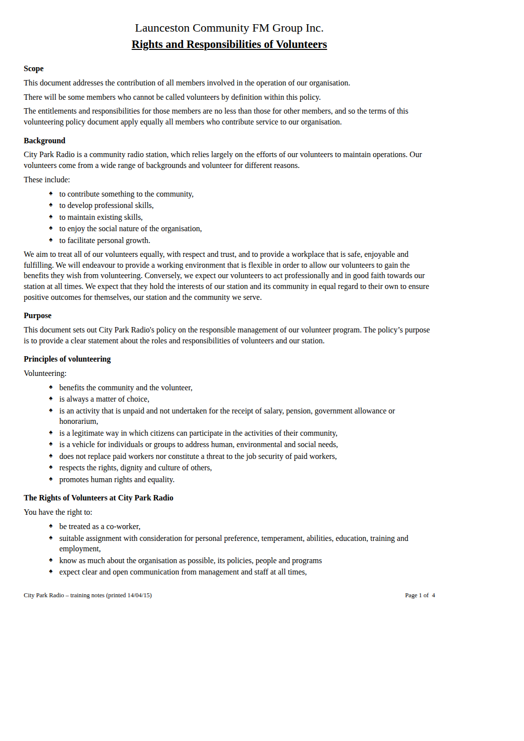Launceston Community FM Group Inc.
Rights and Responsibilities of Volunteers
Scope
This document addresses the contribution of all members involved in the operation of our organisation.
There will be some members who cannot be called volunteers by definition within this policy.
The entitlements and responsibilities for those members are no less than those for other members, and so the terms of this volunteering policy document apply equally all members who contribute service to our organisation.
Background
City Park Radio is a community radio station, which relies largely on the efforts of our volunteers to maintain operations. Our volunteers come from a wide range of backgrounds and volunteer for different reasons.
These include:
to contribute something to the community,
to develop professional skills,
to maintain existing skills,
to enjoy the social nature of the organisation,
to facilitate personal growth.
We aim to treat all of our volunteers equally, with respect and trust, and to provide a workplace that is safe, enjoyable and fulfilling. We will endeavour to provide a working environment that is flexible in order to allow our volunteers to gain the benefits they wish from volunteering. Conversely, we expect our volunteers to act professionally and in good faith towards our station at all times. We expect that they hold the interests of our station and its community in equal regard to their own to ensure positive outcomes for themselves, our station and the community we serve.
Purpose
This document sets out City Park Radio's policy on the responsible management of our volunteer program. The policy’s purpose is to provide a clear statement about the roles and responsibilities of volunteers and our station.
Principles of volunteering
Volunteering:
benefits the community and the volunteer,
is always a matter of choice,
is an activity that is unpaid and not undertaken for the receipt of salary, pension, government allowance or honorarium,
is a legitimate way in which citizens can participate in the activities of their community,
is a vehicle for individuals or groups to address human, environmental and social needs,
does not replace paid workers nor constitute a threat to the job security of paid workers,
respects the rights, dignity and culture of others,
promotes human rights and equality.
The Rights of Volunteers at City Park Radio
You have the right to:
be treated as a co-worker,
suitable assignment with consideration for personal preference, temperament, abilities, education, training and employment,
know as much about the organisation as possible, its policies, people and programs
expect clear and open communication from management and staff at all times,
City Park Radio – training notes (printed 14/04/15)
Page 1 of 4